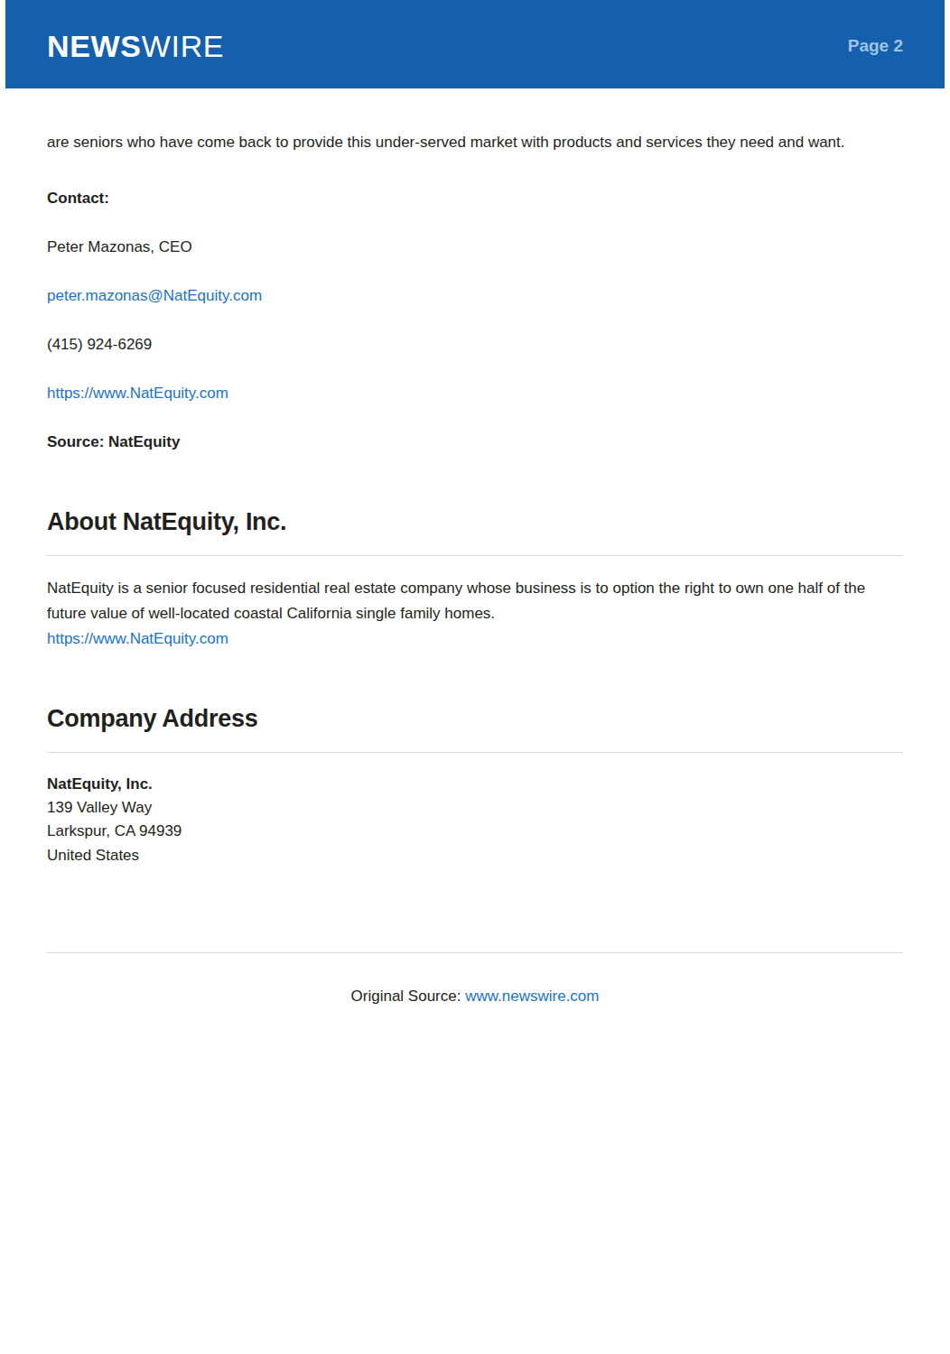NEWS WIRE
Page 2
are seniors who have come back to provide this under-served market with products and services they need and want.
Contact:
Peter Mazonas, CEO
peter.mazonas@NatEquity.com
(415) 924-6269
https://www.NatEquity.com
Source: NatEquity
About NatEquity, Inc.
NatEquity is a senior focused residential real estate company whose business is to option the right to own one half of the future value of well-located coastal California single family homes.
https://www.NatEquity.com
Company Address
NatEquity, Inc.
139 Valley Way
Larkspur, CA 94939
United States
Original Source: www.newswire.com